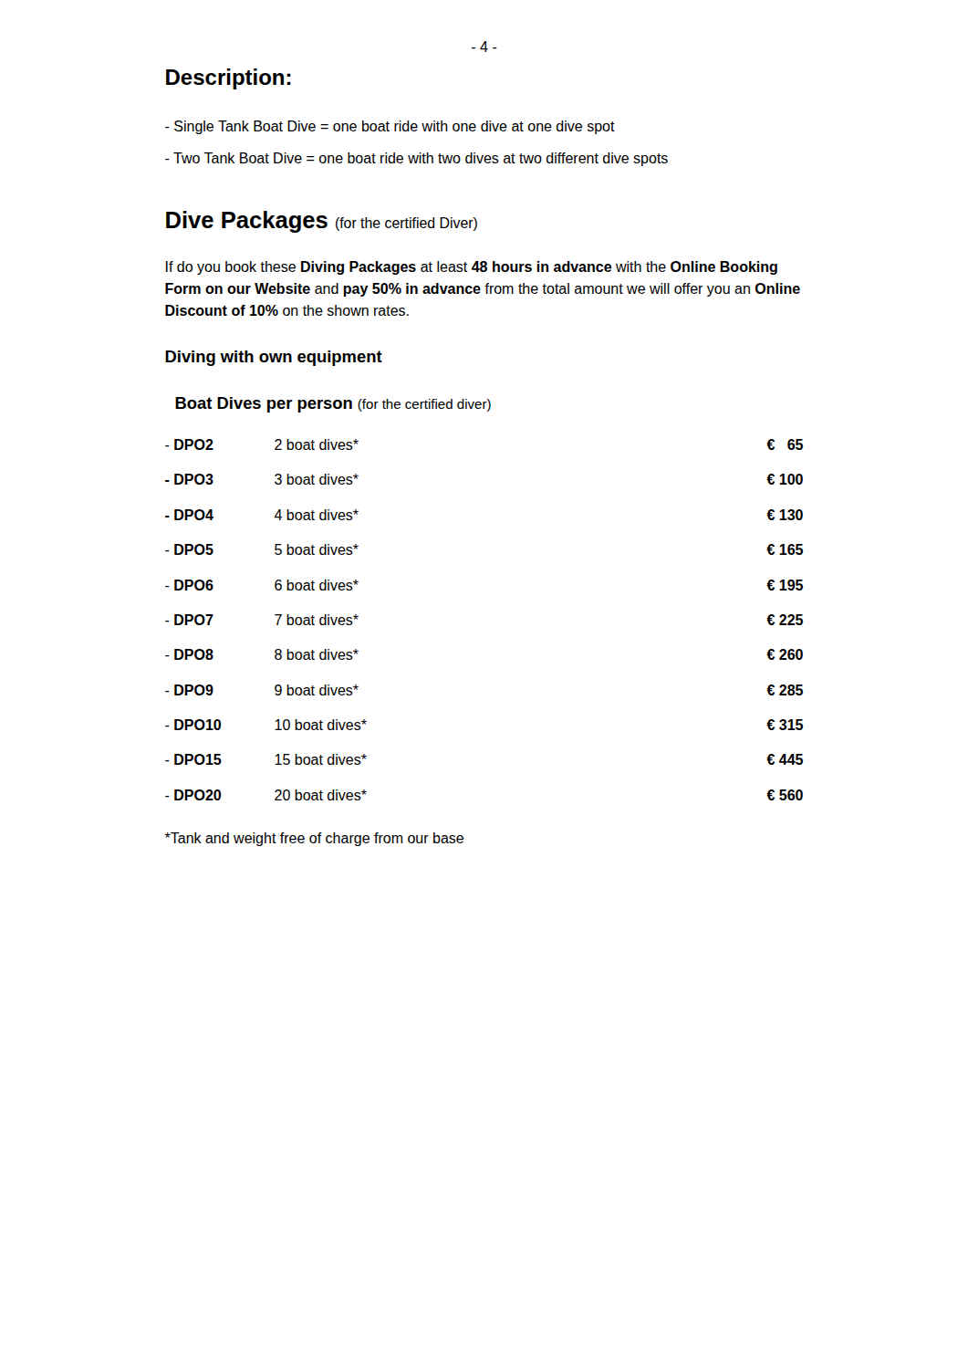- 4 -
Description:
- Single Tank Boat Dive = one boat ride with one dive at one dive spot
- Two Tank Boat Dive = one boat ride with two dives at two different dive spots
Dive Packages (for the certified Diver)
If do you book these Diving Packages at least 48 hours in advance with the Online Booking Form on our Website and pay 50% in advance from the total amount we will offer you an Online Discount of 10% on the shown rates.
Diving with own equipment
Boat Dives per person (for the certified diver)
| - DPO2 | 2 boat dives* | € 65 |
| - DPO3 | 3 boat dives* | € 100 |
| - DPO4 | 4 boat dives* | € 130 |
| - DPO5 | 5 boat dives* | € 165 |
| - DPO6 | 6 boat dives* | € 195 |
| - DPO7 | 7 boat dives* | € 225 |
| - DPO8 | 8 boat dives* | € 260 |
| - DPO9 | 9 boat dives* | € 285 |
| - DPO10 | 10 boat dives* | € 315 |
| - DPO15 | 15 boat dives* | € 445 |
| - DPO20 | 20 boat dives* | € 560 |
*Tank and weight free of charge from our base